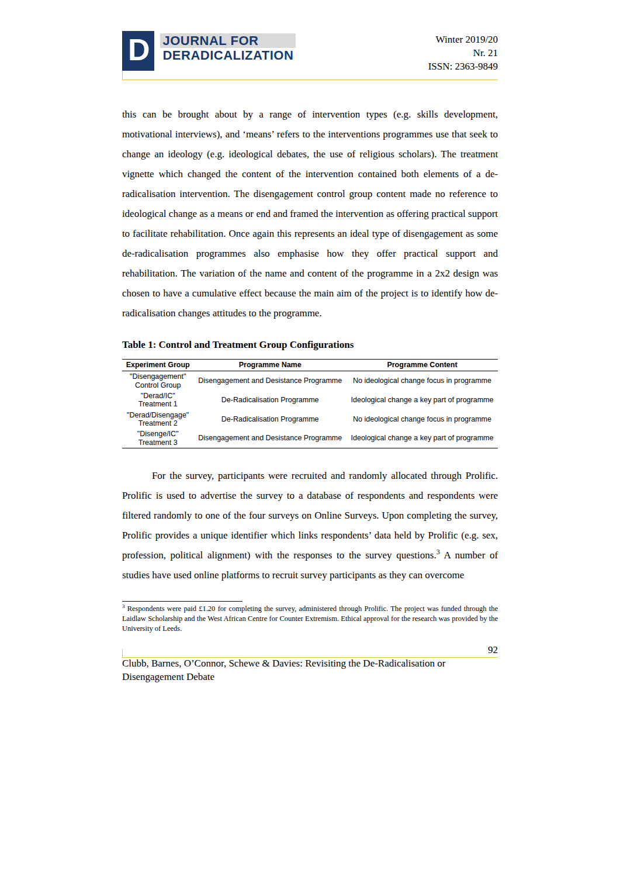D
JOURNAL FOR DERADICALIZATION
Winter 2019/20
Nr. 21
ISSN: 2363-9849
this can be brought about by a range of intervention types (e.g. skills development, motivational interviews), and ‘means’ refers to the interventions programmes use that seek to change an ideology (e.g. ideological debates, the use of religious scholars). The treatment vignette which changed the content of the intervention contained both elements of a de-radicalisation intervention. The disengagement control group content made no reference to ideological change as a means or end and framed the intervention as offering practical support to facilitate rehabilitation. Once again this represents an ideal type of disengagement as some de-radicalisation programmes also emphasise how they offer practical support and rehabilitation. The variation of the name and content of the programme in a 2x2 design was chosen to have a cumulative effect because the main aim of the project is to identify how de-radicalisation changes attitudes to the programme.
Table 1: Control and Treatment Group Configurations
| Experiment Group | Programme Name | Programme Content |
| --- | --- | --- |
| "Disengagement" Control Group | Disengagement and Desistance Programme | No ideological change focus in programme |
| "Derad/IC" Treatment 1 | De-Radicalisation Programme | Ideological change a key part of programme |
| "Derad/Disengage" Treatment 2 | De-Radicalisation Programme | No ideological change focus in programme |
| "Disenge/IC" Treatment 3 | Disengagement and Desistance Programme | Ideological change a key part of programme |
   For the survey, participants were recruited and randomly allocated through Prolific. Prolific is used to advertise the survey to a database of respondents and respondents were filtered randomly to one of the four surveys on Online Surveys. Upon completing the survey, Prolific provides a unique identifier which links respondents’ data held by Prolific (e.g. sex, profession, political alignment) with the responses to the survey questions.3 A number of studies have used online platforms to recruit survey participants as they can overcome
3 Respondents were paid £1.20 for completing the survey, administered through Prolific. The project was funded through the Laidlaw Scholarship and the West African Centre for Counter Extremism. Ethical approval for the research was provided by the University of Leeds.
92
Clubb, Barnes, O’Connor, Schewe & Davies: Revisiting the De-Radicalisation or Disengagement Debate